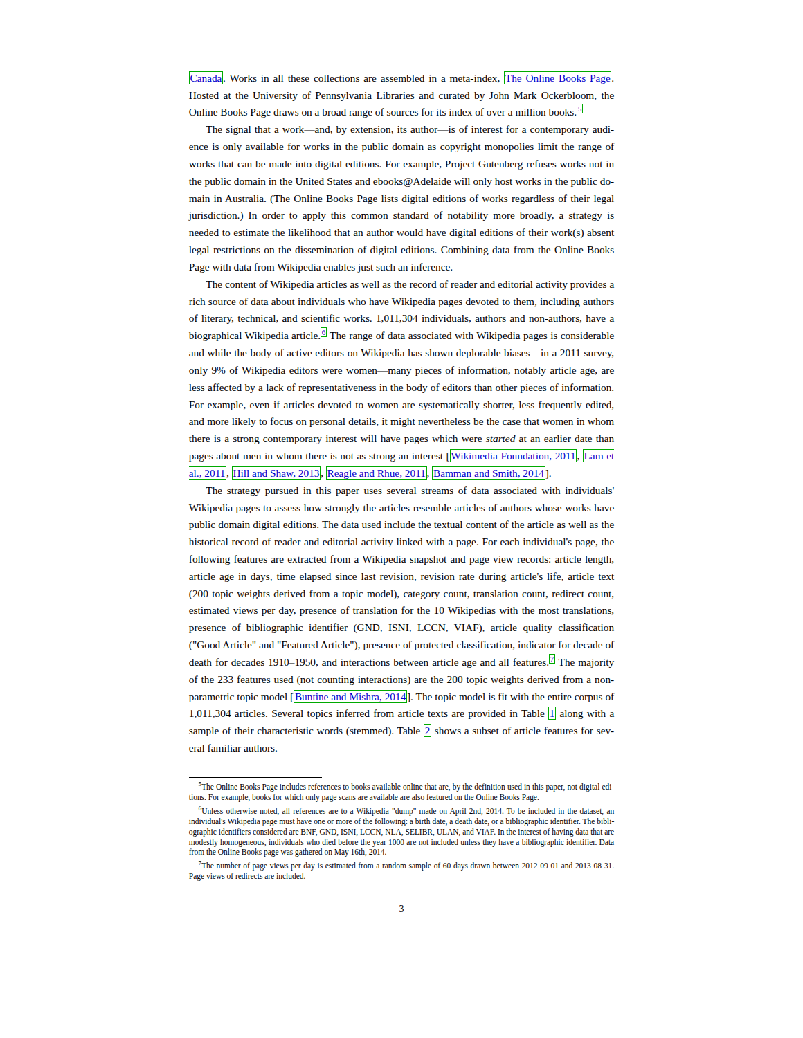Canada. Works in all these collections are assembled in a meta-index, The Online Books Page. Hosted at the University of Pennsylvania Libraries and curated by John Mark Ockerbloom, the Online Books Page draws on a broad range of sources for its index of over a million books.5
The signal that a work—and, by extension, its author—is of interest for a contemporary audience is only available for works in the public domain as copyright monopolies limit the range of works that can be made into digital editions. For example, Project Gutenberg refuses works not in the public domain in the United States and ebooks@Adelaide will only host works in the public domain in Australia. (The Online Books Page lists digital editions of works regardless of their legal jurisdiction.) In order to apply this common standard of notability more broadly, a strategy is needed to estimate the likelihood that an author would have digital editions of their work(s) absent legal restrictions on the dissemination of digital editions. Combining data from the Online Books Page with data from Wikipedia enables just such an inference.
The content of Wikipedia articles as well as the record of reader and editorial activity provides a rich source of data about individuals who have Wikipedia pages devoted to them, including authors of literary, technical, and scientific works. 1,011,304 individuals, authors and non-authors, have a biographical Wikipedia article.6 The range of data associated with Wikipedia pages is considerable and while the body of active editors on Wikipedia has shown deplorable biases—in a 2011 survey, only 9% of Wikipedia editors were women—many pieces of information, notably article age, are less affected by a lack of representativeness in the body of editors than other pieces of information. For example, even if articles devoted to women are systematically shorter, less frequently edited, and more likely to focus on personal details, it might nevertheless be the case that women in whom there is a strong contemporary interest will have pages which were started at an earlier date than pages about men in whom there is not as strong an interest [Wikimedia Foundation, 2011, Lam et al., 2011, Hill and Shaw, 2013, Reagle and Rhue, 2011, Bamman and Smith, 2014].
The strategy pursued in this paper uses several streams of data associated with individuals' Wikipedia pages to assess how strongly the articles resemble articles of authors whose works have public domain digital editions. The data used include the textual content of the article as well as the historical record of reader and editorial activity linked with a page. For each individual's page, the following features are extracted from a Wikipedia snapshot and page view records: article length, article age in days, time elapsed since last revision, revision rate during article's life, article text (200 topic weights derived from a topic model), category count, translation count, redirect count, estimated views per day, presence of translation for the 10 Wikipedias with the most translations, presence of bibliographic identifier (GND, ISNI, LCCN, VIAF), article quality classification ("Good Article" and "Featured Article"), presence of protected classification, indicator for decade of death for decades 1910–1950, and interactions between article age and all features.7 The majority of the 233 features used (not counting interactions) are the 200 topic weights derived from a non-parametric topic model [Buntine and Mishra, 2014]. The topic model is fit with the entire corpus of 1,011,304 articles. Several topics inferred from article texts are provided in Table 1 along with a sample of their characteristic words (stemmed). Table 2 shows a subset of article features for several familiar authors.
5The Online Books Page includes references to books available online that are, by the definition used in this paper, not digital editions. For example, books for which only page scans are available are also featured on the Online Books Page.
6Unless otherwise noted, all references are to a Wikipedia "dump" made on April 2nd, 2014. To be included in the dataset, an individual's Wikipedia page must have one or more of the following: a birth date, a death date, or a bibliographic identifier. The bibliographic identifiers considered are BNF, GND, ISNI, LCCN, NLA, SELIBR, ULAN, and VIAF. In the interest of having data that are modestly homogeneous, individuals who died before the year 1000 are not included unless they have a bibliographic identifier. Data from the Online Books page was gathered on May 16th, 2014.
7The number of page views per day is estimated from a random sample of 60 days drawn between 2012-09-01 and 2013-08-31. Page views of redirects are included.
3